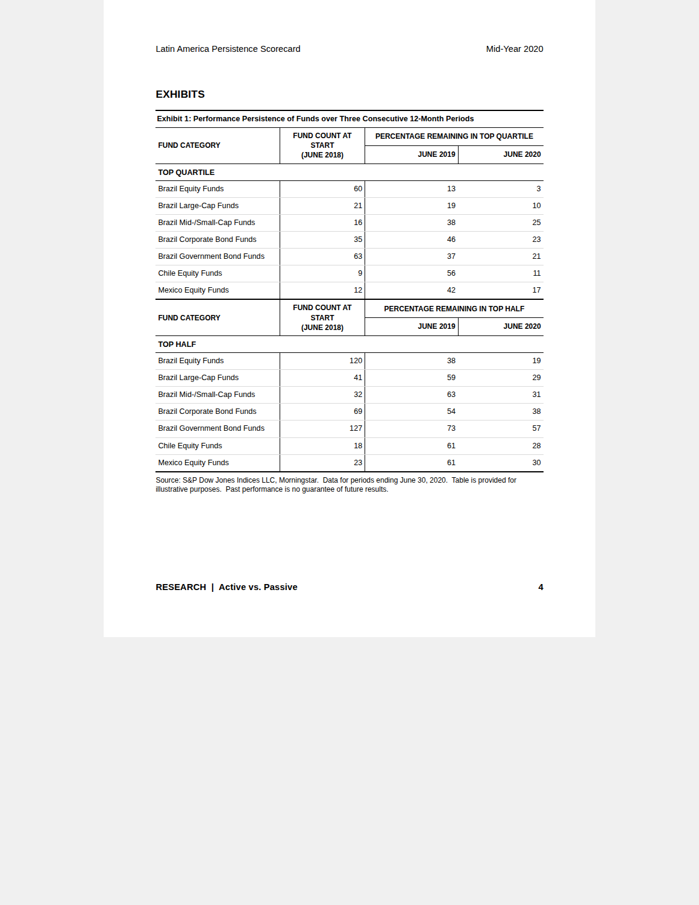Latin America Persistence Scorecard Mid-Year 2020
EXHIBITS
Exhibit 1: Performance Persistence of Funds over Three Consecutive 12-Month Periods
| FUND CATEGORY | FUND COUNT AT START (JUNE 2018) | PERCENTAGE REMAINING IN TOP QUARTILE |
| --- | --- | --- |
| JUNE 2019 | JUNE 2020 |
| TOP QUARTILE |
| Brazil Equity Funds | 60 | 13 | 3 |
| Brazil Large-Cap Funds | 21 | 19 | 10 |
| Brazil Mid-/Small-Cap Funds | 16 | 38 | 25 |
| Brazil Corporate Bond Funds | 35 | 46 | 23 |
| Brazil Government Bond Funds | 63 | 37 | 21 |
| Chile Equity Funds | 9 | 56 | 11 |
| Mexico Equity Funds | 12 | 42 | 17 |
| FUND CATEGORY | FUND COUNT AT START (JUNE 2018) | PERCENTAGE REMAINING IN TOP HALF |
| JUNE 2019 | JUNE 2020 |
| TOP HALF |
| Brazil Equity Funds | 120 | 38 | 19 |
| Brazil Large-Cap Funds | 41 | 59 | 29 |
| Brazil Mid-/Small-Cap Funds | 32 | 63 | 31 |
| Brazil Corporate Bond Funds | 69 | 54 | 38 |
| Brazil Government Bond Funds | 127 | 73 | 57 |
| Chile Equity Funds | 18 | 61 | 28 |
| Mexico Equity Funds | 23 | 61 | 30 |
Source: S&P Dow Jones Indices LLC, Morningstar. Data for periods ending June 30, 2020. Table is provided for illustrative purposes. Past performance is no guarantee of future results.
RESEARCH | Active vs. Passive 4